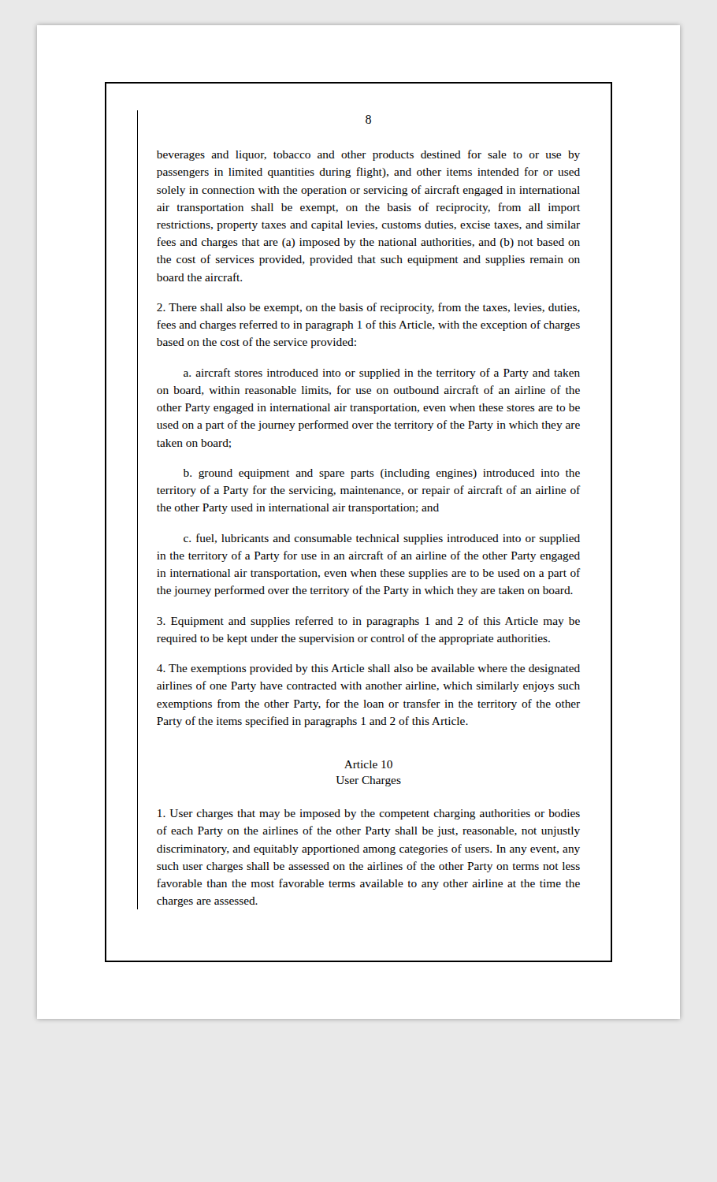8
beverages and liquor, tobacco and other products destined for sale to or use by passengers in limited quantities during flight), and other items intended for or used solely in connection with the operation or servicing of aircraft engaged in international air transportation shall be exempt, on the basis of reciprocity, from all import restrictions, property taxes and capital levies, customs duties, excise taxes, and similar fees and charges that are (a) imposed by the national authorities, and (b) not based on the cost of services provided, provided that such equipment and supplies remain on board the aircraft.
2. There shall also be exempt, on the basis of reciprocity, from the taxes, levies, duties, fees and charges referred to in paragraph 1 of this Article, with the exception of charges based on the cost of the service provided:
a. aircraft stores introduced into or supplied in the territory of a Party and taken on board, within reasonable limits, for use on outbound aircraft of an airline of the other Party engaged in international air transportation, even when these stores are to be used on a part of the journey performed over the territory of the Party in which they are taken on board;
b. ground equipment and spare parts (including engines) introduced into the territory of a Party for the servicing, maintenance, or repair of aircraft of an airline of the other Party used in international air transportation; and
c. fuel, lubricants and consumable technical supplies introduced into or supplied in the territory of a Party for use in an aircraft of an airline of the other Party engaged in international air transportation, even when these supplies are to be used on a part of the journey performed over the territory of the Party in which they are taken on board.
3. Equipment and supplies referred to in paragraphs 1 and 2 of this Article may be required to be kept under the supervision or control of the appropriate authorities.
4. The exemptions provided by this Article shall also be available where the designated airlines of one Party have contracted with another airline, which similarly enjoys such exemptions from the other Party, for the loan or transfer in the territory of the other Party of the items specified in paragraphs 1 and 2 of this Article.
Article 10 User Charges
1. User charges that may be imposed by the competent charging authorities or bodies of each Party on the airlines of the other Party shall be just, reasonable, not unjustly discriminatory, and equitably apportioned among categories of users. In any event, any such user charges shall be assessed on the airlines of the other Party on terms not less favorable than the most favorable terms available to any other airline at the time the charges are assessed.